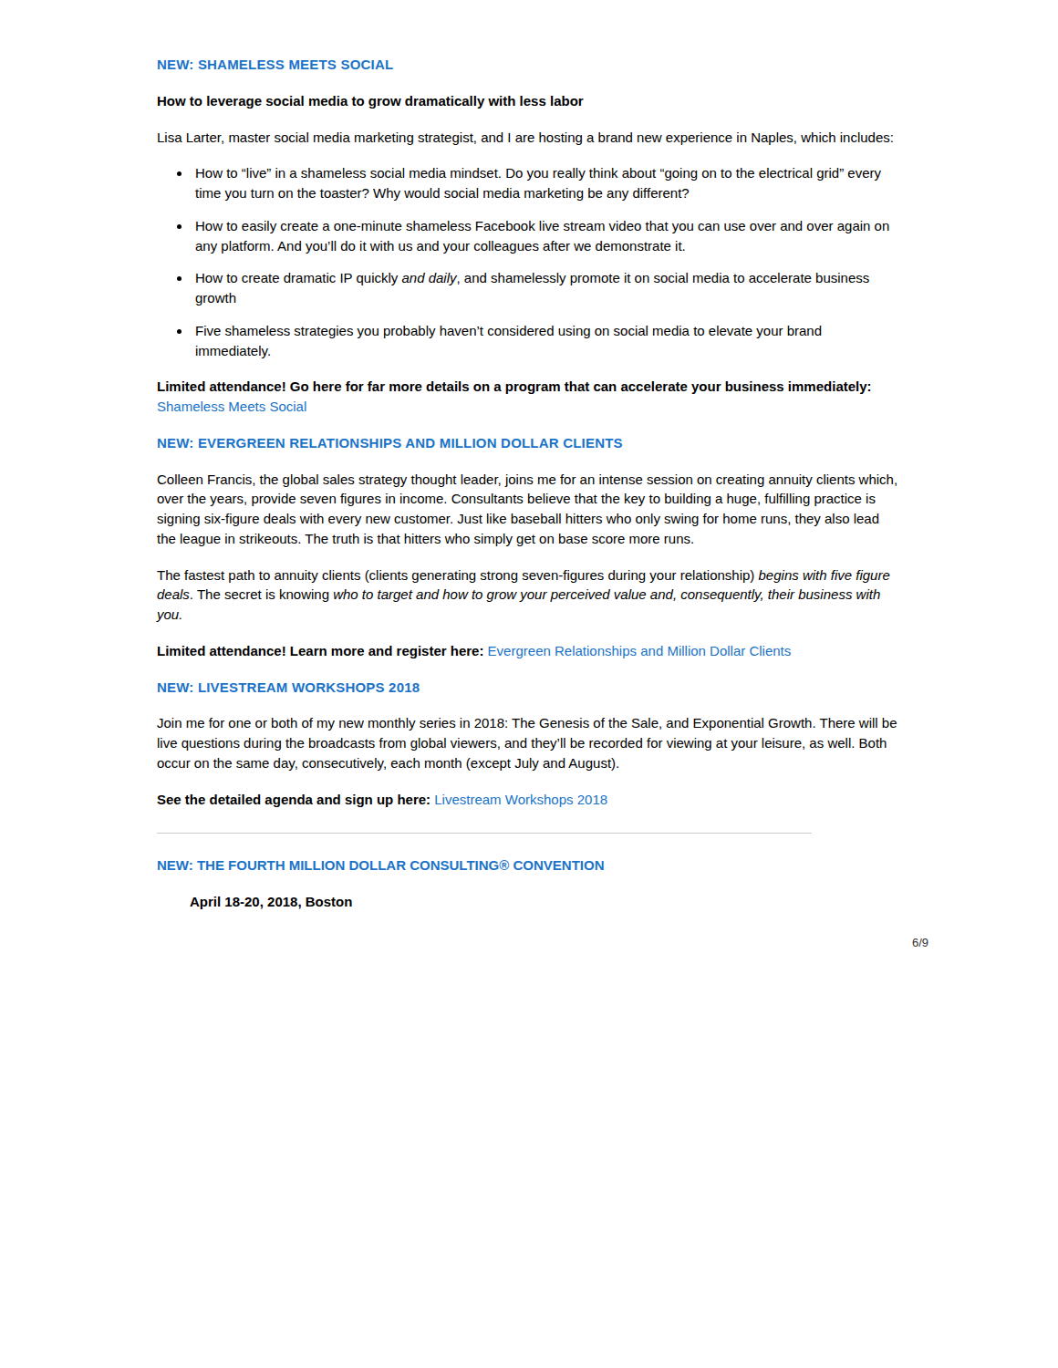NEW: SHAMELESS MEETS SOCIAL
How to leverage social media to grow dramatically with less labor
Lisa Larter, master social media marketing strategist, and I are hosting a brand new experience in Naples, which includes:
How to “live” in a shameless social media mindset. Do you really think about “going on to the electrical grid” every time you turn on the toaster? Why would social media marketing be any different?
How to easily create a one-minute shameless Facebook live stream video that you can use over and over again on any platform. And you’ll do it with us and your colleagues after we demonstrate it.
How to create dramatic IP quickly and daily, and shamelessly promote it on social media to accelerate business growth
Five shameless strategies you probably haven’t considered using on social media to elevate your brand immediately.
Limited attendance! Go here for far more details on a program that can accelerate your business immediately: Shameless Meets Social
NEW: EVERGREEN RELATIONSHIPS AND MILLION DOLLAR CLIENTS
Colleen Francis, the global sales strategy thought leader, joins me for an intense session on creating annuity clients which, over the years, provide seven figures in income. Consultants believe that the key to building a huge, fulfilling practice is signing six-figure deals with every new customer. Just like baseball hitters who only swing for home runs, they also lead the league in strikeouts. The truth is that hitters who simply get on base score more runs.
The fastest path to annuity clients (clients generating strong seven-figures during your relationship) begins with five figure deals. The secret is knowing who to target and how to grow your perceived value and, consequently, their business with you.
Limited attendance! Learn more and register here: Evergreen Relationships and Million Dollar Clients
NEW: LIVESTREAM WORKSHOPS 2018
Join me for one or both of my new monthly series in 2018: The Genesis of the Sale, and Exponential Growth. There will be live questions during the broadcasts from global viewers, and they’ll be recorded for viewing at your leisure, as well. Both occur on the same day, consecutively, each month (except July and August).
See the detailed agenda and sign up here: Livestream Workshops 2018
NEW: THE FOURTH MILLION DOLLAR CONSULTING® CONVENTION
April 18-20, 2018, Boston
6/9